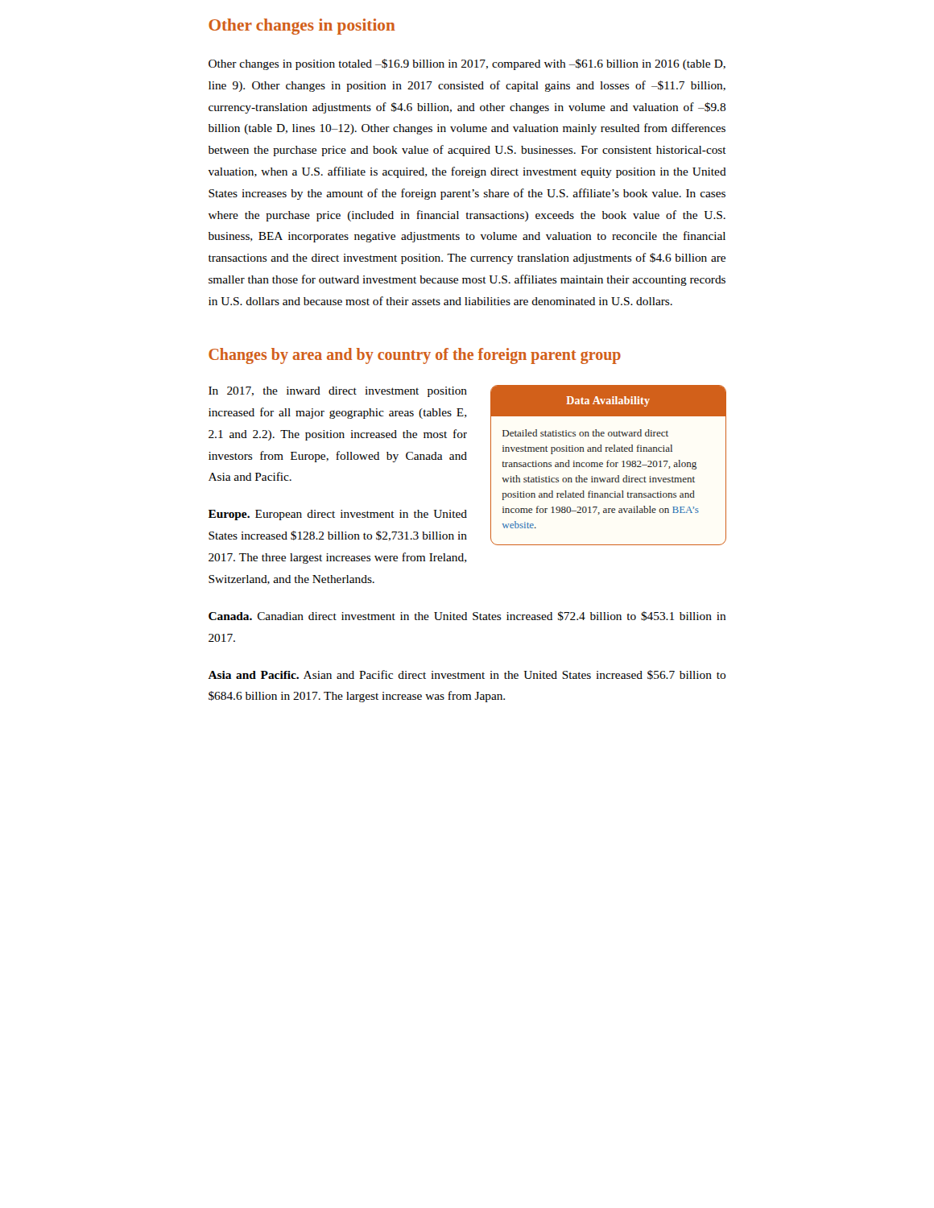Other changes in position
Other changes in position totaled –$16.9 billion in 2017, compared with –$61.6 billion in 2016 (table D, line 9). Other changes in position in 2017 consisted of capital gains and losses of –$11.7 billion, currency-translation adjustments of $4.6 billion, and other changes in volume and valuation of –$9.8 billion (table D, lines 10–12). Other changes in volume and valuation mainly resulted from differences between the purchase price and book value of acquired U.S. businesses. For consistent historical-cost valuation, when a U.S. affiliate is acquired, the foreign direct investment equity position in the United States increases by the amount of the foreign parent’s share of the U.S. affiliate’s book value. In cases where the purchase price (included in financial transactions) exceeds the book value of the U.S. business, BEA incorporates negative adjustments to volume and valuation to reconcile the financial transactions and the direct investment position. The currency translation adjustments of $4.6 billion are smaller than those for outward investment because most U.S. affiliates maintain their accounting records in U.S. dollars and because most of their assets and liabilities are denominated in U.S. dollars.
Changes by area and by country of the foreign parent group
Data Availability
Detailed statistics on the outward direct investment position and related financial transactions and income for 1982–2017, along with statistics on the inward direct investment position and related financial transactions and income for 1980–2017, are available on BEA’s website.
In 2017, the inward direct investment position increased for all major geographic areas (tables E, 2.1 and 2.2). The position increased the most for investors from Europe, followed by Canada and Asia and Pacific.
Europe. European direct investment in the United States increased $128.2 billion to $2,731.3 billion in 2017. The three largest increases were from Ireland, Switzerland, and the Netherlands.
Canada. Canadian direct investment in the United States increased $72.4 billion to $453.1 billion in 2017.
Asia and Pacific. Asian and Pacific direct investment in the United States increased $56.7 billion to $684.6 billion in 2017. The largest increase was from Japan.